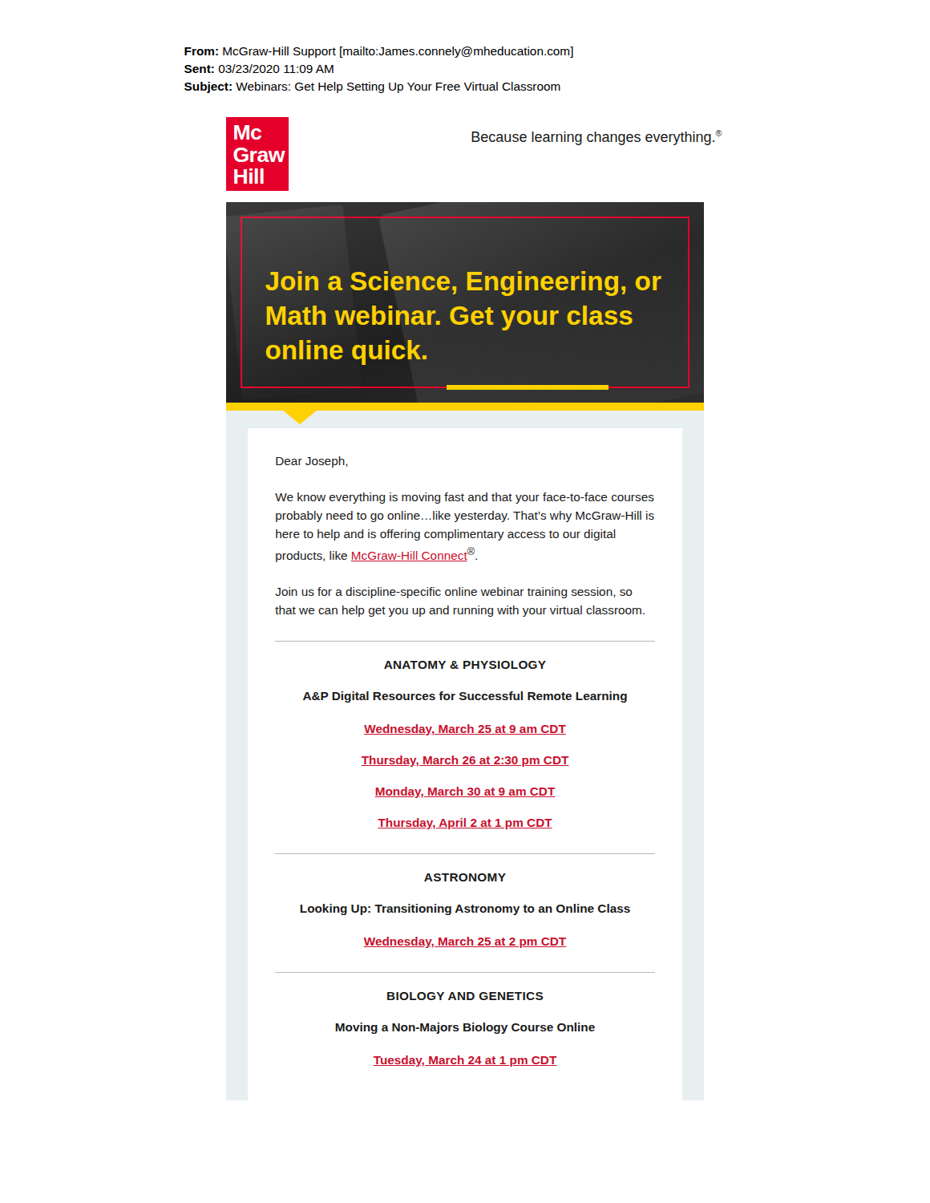From: McGraw-Hill Support [mailto:James.connely@mheducation.com]
Sent: 03/23/2020 11:09 AM
Subject: Webinars: Get Help Setting Up Your Free Virtual Classroom
Mc
Graw
Hill
Because learning changes everything.®
Join a Science, Engineering, or Math webinar. Get your class online quick.
Dear Joseph,
We know everything is moving fast and that your face-to-face courses probably need to go online…like yesterday. That’s why McGraw-Hill is here to help and is offering complimentary access to our digital products, like McGraw-Hill Connect®.
Join us for a discipline-specific online webinar training session, so that we can help get you up and running with your virtual classroom.
ANATOMY & PHYSIOLOGY
A&P Digital Resources for Successful Remote Learning
Wednesday, March 25 at 9 am CDT
Thursday, March 26 at 2:30 pm CDT
Monday, March 30 at 9 am CDT
Thursday, April 2 at 1 pm CDT
ASTRONOMY
Looking Up: Transitioning Astronomy to an Online Class
Wednesday, March 25 at 2 pm CDT
BIOLOGY AND GENETICS
Moving a Non-Majors Biology Course Online
Tuesday, March 24 at 1 pm CDT